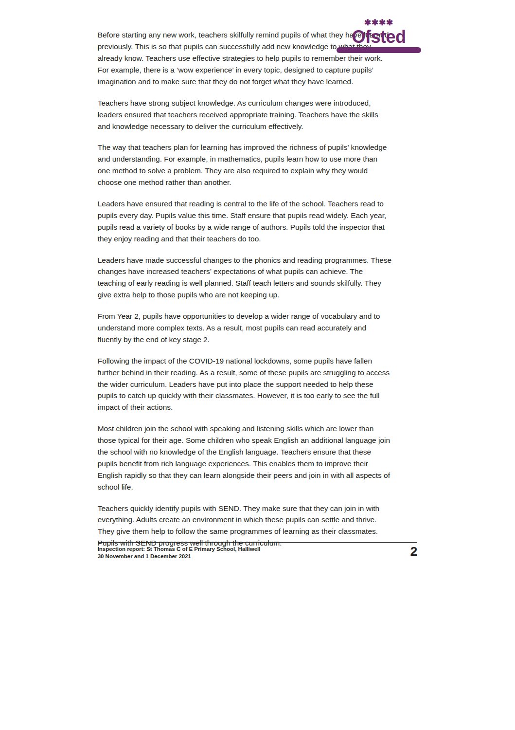✱✱✱✱
Ofsted
Before starting any new work, teachers skilfully remind pupils of what they have learned previously. This is so that pupils can successfully add new knowledge to what they already know. Teachers use effective strategies to help pupils to remember their work. For example, there is a ‘wow experience’ in every topic, designed to capture pupils’ imagination and to make sure that they do not forget what they have learned.
Teachers have strong subject knowledge. As curriculum changes were introduced, leaders ensured that teachers received appropriate training. Teachers have the skills and knowledge necessary to deliver the curriculum effectively.
The way that teachers plan for learning has improved the richness of pupils’ knowledge and understanding. For example, in mathematics, pupils learn how to use more than one method to solve a problem. They are also required to explain why they would choose one method rather than another.
Leaders have ensured that reading is central to the life of the school. Teachers read to pupils every day. Pupils value this time. Staff ensure that pupils read widely. Each year, pupils read a variety of books by a wide range of authors. Pupils told the inspector that they enjoy reading and that their teachers do too.
Leaders have made successful changes to the phonics and reading programmes. These changes have increased teachers’ expectations of what pupils can achieve. The teaching of early reading is well planned. Staff teach letters and sounds skilfully. They give extra help to those pupils who are not keeping up.
From Year 2, pupils have opportunities to develop a wider range of vocabulary and to understand more complex texts. As a result, most pupils can read accurately and fluently by the end of key stage 2.
Following the impact of the COVID-19 national lockdowns, some pupils have fallen further behind in their reading. As a result, some of these pupils are struggling to access the wider curriculum. Leaders have put into place the support needed to help these pupils to catch up quickly with their classmates. However, it is too early to see the full impact of their actions.
Most children join the school with speaking and listening skills which are lower than those typical for their age. Some children who speak English an additional language join the school with no knowledge of the English language. Teachers ensure that these pupils benefit from rich language experiences. This enables them to improve their English rapidly so that they can learn alongside their peers and join in with all aspects of school life.
Teachers quickly identify pupils with SEND. They make sure that they can join in with everything. Adults create an environment in which these pupils can settle and thrive. They give them help to follow the same programmes of learning as their classmates. Pupils with SEND progress well through the curriculum.
Inspection report: St Thomas C of E Primary School, Halliwell
30 November and 1 December 2021
2